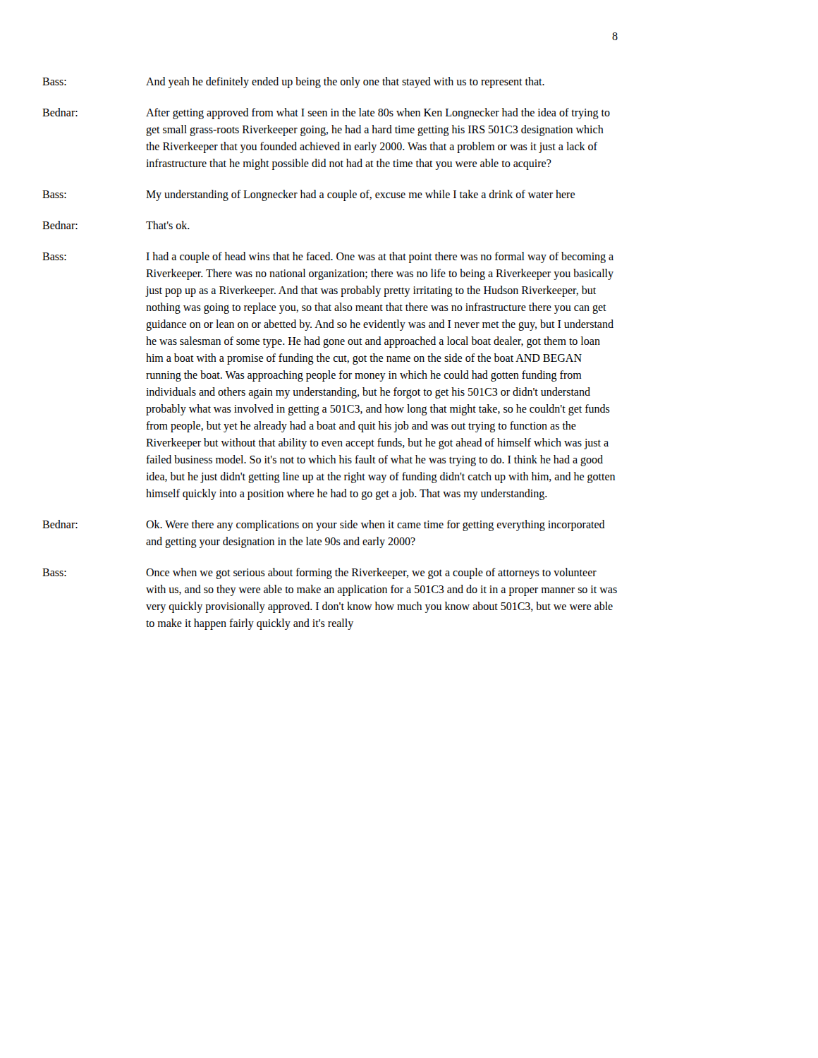8
Bass:
And yeah he definitely ended up being the only one that stayed with us to represent that.
Bednar:
After getting approved from what I seen in the late 80s when Ken Longnecker had the idea of trying to get small grass-roots Riverkeeper going, he had a hard time getting his IRS 501C3 designation which the Riverkeeper that you founded achieved in early 2000. Was that a problem or was it just a lack of infrastructure that he might possible did not had at the time that you were able to acquire?
Bass:
My understanding of Longnecker had a couple of, excuse me while I take a drink of water here
Bednar:
That's ok.
Bass:
I had a couple of head wins that he faced. One was at that point there was no formal way of becoming a Riverkeeper. There was no national organization; there was no life to being a Riverkeeper you basically just pop up as a Riverkeeper. And that was probably pretty irritating to the Hudson Riverkeeper, but nothing was going to replace you, so that also meant that there was no infrastructure there you can get guidance on or lean on or abetted by. And so he evidently was and I never met the guy, but I understand he was salesman of some type. He had gone out and approached a local boat dealer, got them to loan him a boat with a promise of funding the cut, got the name on the side of the boat AND BEGAN running the boat. Was approaching people for money in which he could had gotten funding from individuals and others again my understanding, but he forgot to get his 501C3 or didn't understand probably what was involved in getting a 501C3, and how long that might take, so he couldn't get funds from people, but yet he already had a boat and quit his job and was out trying to function as the Riverkeeper but without that ability to even accept funds, but he got ahead of himself which was just a failed business model. So it's not to which his fault of what he was trying to do. I think he had a good idea, but he just didn't getting line up at the right way of funding didn't catch up with him, and he gotten himself quickly into a position where he had to go get a job. That was my understanding.
Bednar:
Ok. Were there any complications on your side when it came time for getting everything incorporated and getting your designation in the late 90s and early 2000?
Bass:
Once when we got serious about forming the Riverkeeper, we got a couple of attorneys to volunteer with us, and so they were able to make an application for a 501C3 and do it in a proper manner so it was very quickly provisionally approved. I don't know how much you know about 501C3, but we were able to make it happen fairly quickly and it's really